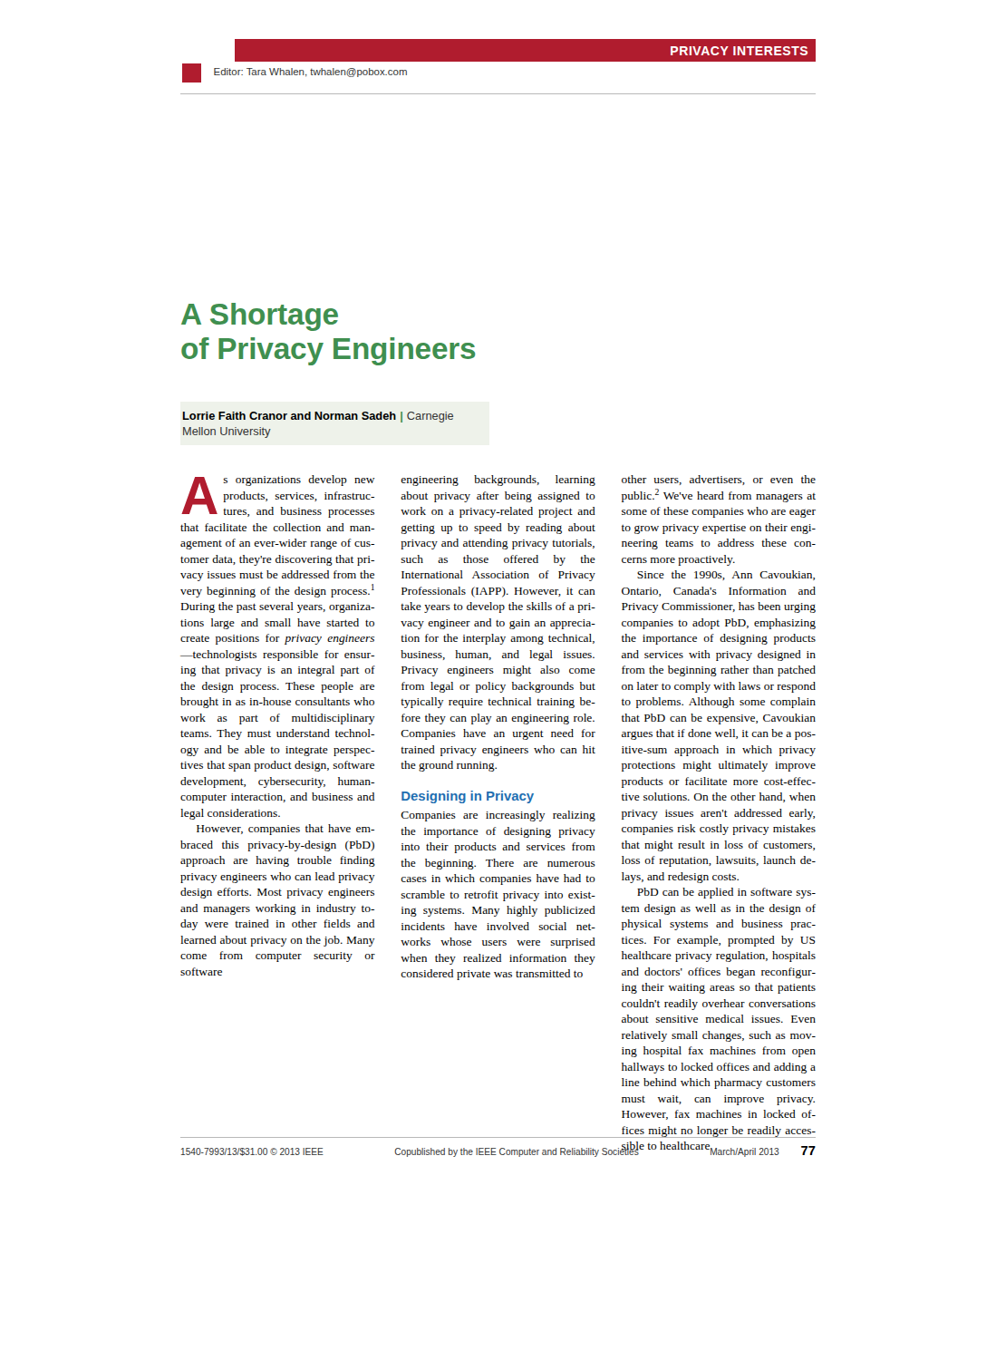PRIVACY INTERESTS
Editor: Tara Whalen, twhalen@pobox.com
A Shortage
of Privacy Engineers
Lorrie Faith Cranor and Norman Sadeh | Carnegie Mellon University
As organizations develop new products, services, infrastructures, and business processes that facilitate the collection and management of an ever-wider range of customer data, they're discovering that privacy issues must be addressed from the very beginning of the design process.1 During the past several years, organizations large and small have started to create positions for privacy engineers—technologists responsible for ensuring that privacy is an integral part of the design process. These people are brought in as in-house consultants who work as part of multidisciplinary teams. They must understand technology and be able to integrate perspectives that span product design, software development, cybersecurity, human-computer interaction, and business and legal considerations.
However, companies that have embraced this privacy-by-design (PbD) approach are having trouble finding privacy engineers who can lead privacy design efforts. Most privacy engineers and managers working in industry today were trained in other fields and learned about privacy on the job. Many come from computer security or software
engineering backgrounds, learning about privacy after being assigned to work on a privacy-related project and getting up to speed by reading about privacy and attending privacy tutorials, such as those offered by the International Association of Privacy Professionals (IAPP). However, it can take years to develop the skills of a privacy engineer and to gain an appreciation for the interplay among technical, business, human, and legal issues. Privacy engineers might also come from legal or policy backgrounds but typically require technical training before they can play an engineering role. Companies have an urgent need for trained privacy engineers who can hit the ground running.
Designing in Privacy
Companies are increasingly realizing the importance of designing privacy into their products and services from the beginning. There are numerous cases in which companies have had to scramble to retrofit privacy into existing systems. Many highly publicized incidents have involved social networks whose users were surprised when they realized information they considered private was transmitted to
other users, advertisers, or even the public.2 We've heard from managers at some of these companies who are eager to grow privacy expertise on their engineering teams to address these concerns more proactively.
Since the 1990s, Ann Cavoukian, Ontario, Canada's Information and Privacy Commissioner, has been urging companies to adopt PbD, emphasizing the importance of designing products and services with privacy designed in from the beginning rather than patched on later to comply with laws or respond to problems. Although some complain that PbD can be expensive, Cavoukian argues that if done well, it can be a positive-sum approach in which privacy protections might ultimately improve products or facilitate more cost-effective solutions. On the other hand, when privacy issues aren't addressed early, companies risk costly privacy mistakes that might result in loss of customers, loss of reputation, lawsuits, launch delays, and redesign costs.
PbD can be applied in software system design as well as in the design of physical systems and business practices. For example, prompted by US healthcare privacy regulation, hospitals and doctors' offices began reconfiguring their waiting areas so that patients couldn't readily overhear conversations about sensitive medical issues. Even relatively small changes, such as moving hospital fax machines from open hallways to locked offices and adding a line behind which pharmacy customers must wait, can improve privacy. However, fax machines in locked offices might no longer be readily accessible to healthcare
1540-7993/13/$31.00 © 2013 IEEE
Copublished by the IEEE Computer and Reliability Societies
March/April 2013 77